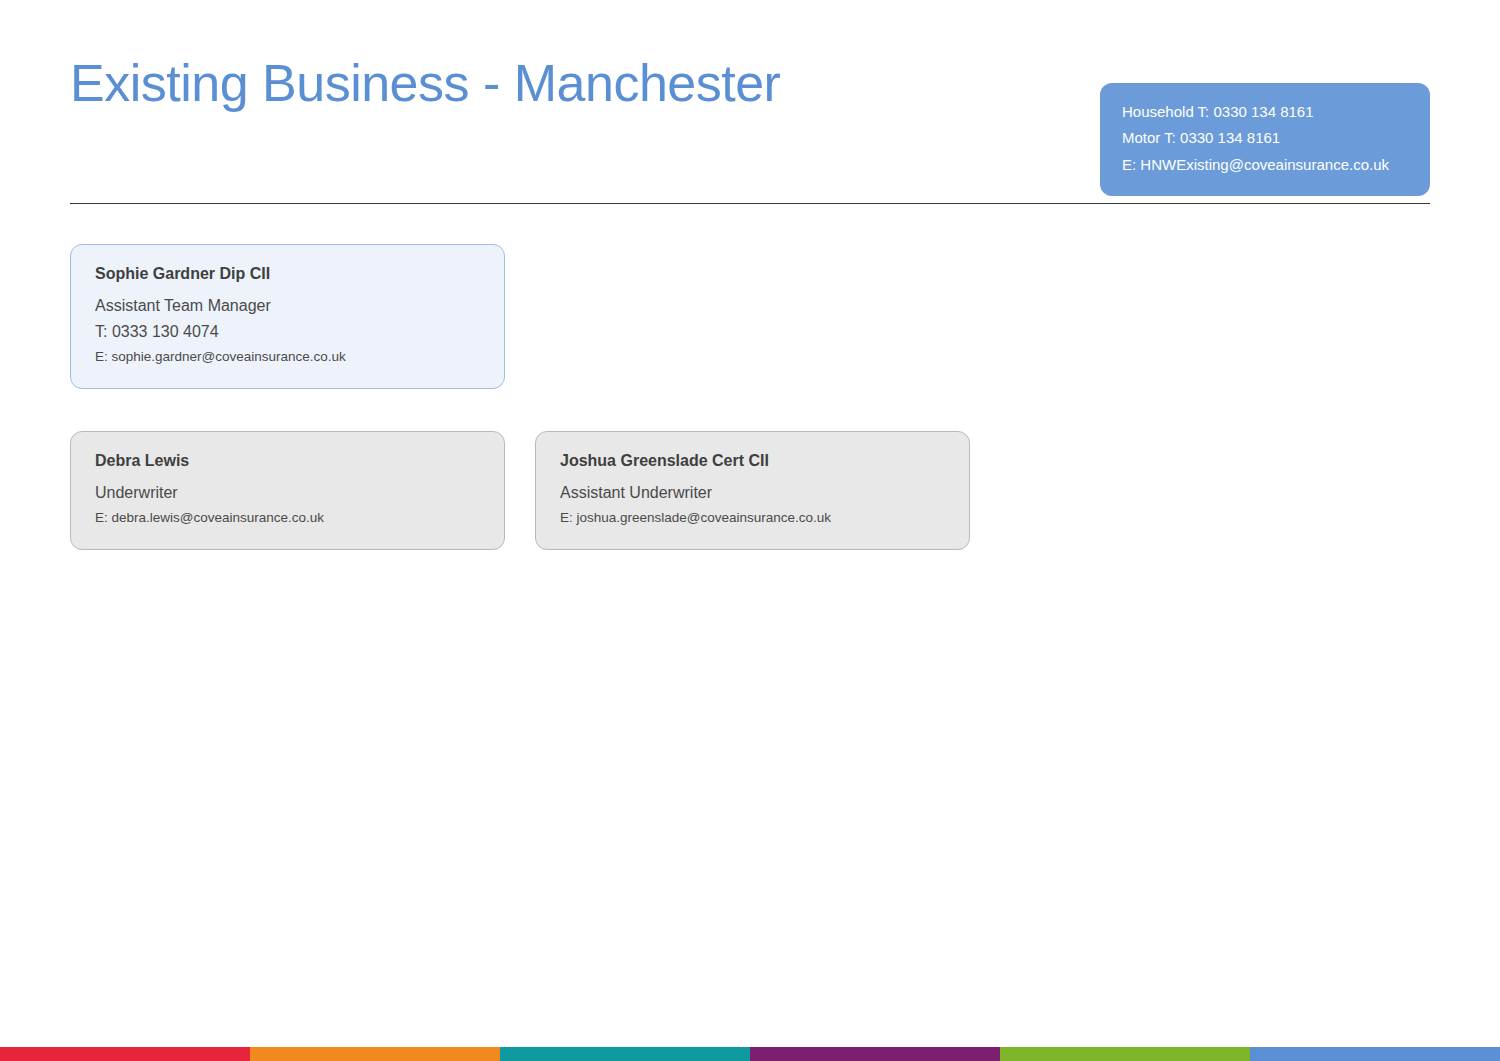Existing Business - Manchester
Household T: 0330 134 8161
Motor T: 0330 134 8161
E: HNWExisting@coveainsurance.co.uk
Sophie Gardner Dip CII
Assistant Team Manager
T: 0333 130 4074
E: sophie.gardner@coveainsurance.co.uk
Debra Lewis
Underwriter
E: debra.lewis@coveainsurance.co.uk
Joshua Greenslade Cert CII
Assistant Underwriter
E: joshua.greenslade@coveainsurance.co.uk